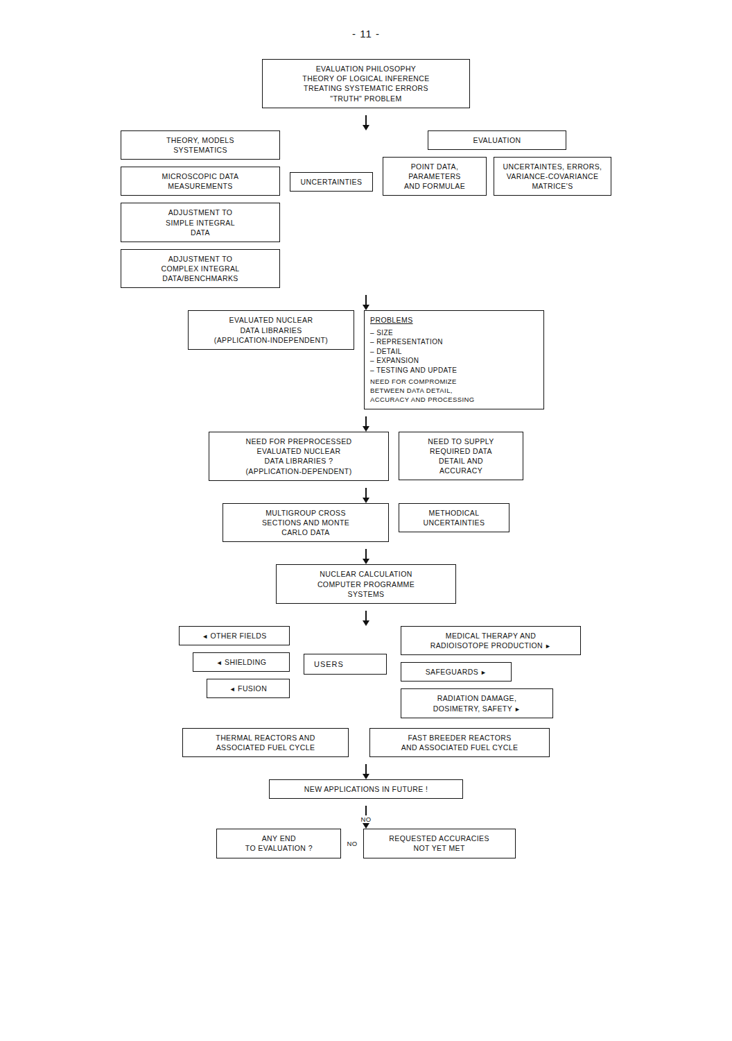- 11 -
Evaluation Philosophy
Theory of Logical Inference
Treating Systematic Errors
"Truth" Problem
Theory, Models
Systematics
Microscopic Data
Measurements
Adjustment to
Simple Integral
Data
Adjustment to
Complex Integral
Data/Benchmarks
Uncertainties
Evaluation
Point Data,
Parameters
and Formulae
Uncertaintes, Errors,
Variance-Covariance Matrice's
Evaluated Nuclear
Data Libraries
(Application-Independent)
Problems
Size
Representation
Detail
Expansion
Testing and Update
Need for Compromize
Between Data Detail,
Accuracy and Processing
Need for Preprocessed
Evaluated Nuclear
Data Libraries ?
(Application-Dependent)
Need to Supply
Required Data
Detail and
Accuracy
Multigroup Cross
Sections and Monte
Carlo Data
Methodical
Uncertainties
Nuclear Calculation
Computer Programme
Systems
Other Fields
Shielding
Fusion
Users
Medical Therapy and
Radioisotope Production
Safeguards
Radiation Damage,
Dosimetry, Safety
Thermal Reactors and
Associated Fuel Cycle
Fast Breeder Reactors
and Associated Fuel Cycle
New Applications in Future !
NO
Any End
to Evaluation ?
NO
Requested Accuracies
Not Yet Met